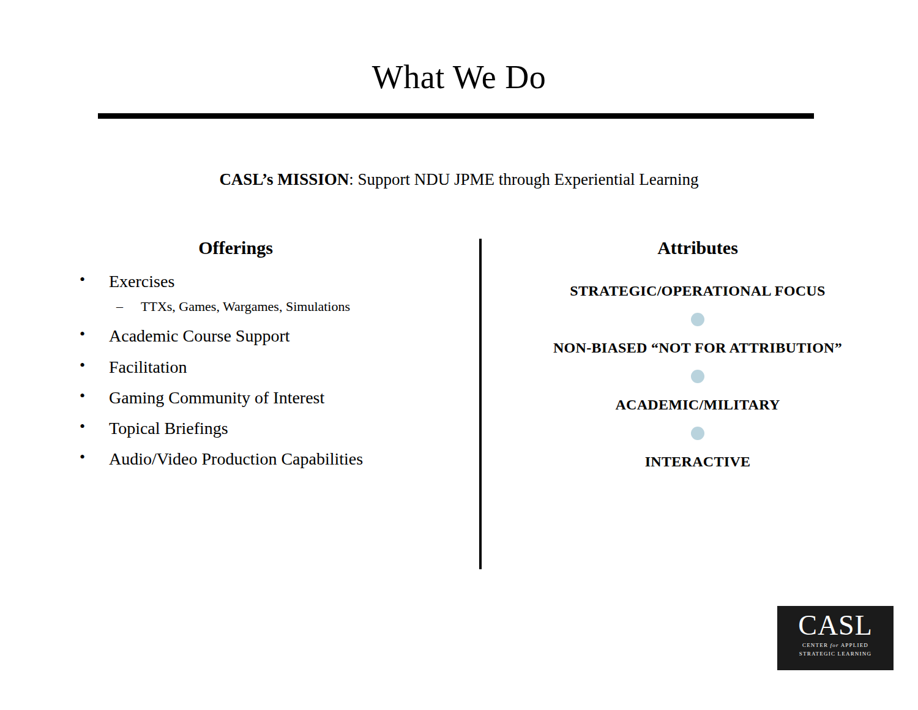What We Do
CASL’s MISSION: Support NDU JPME through Experiential Learning
Offerings
Exercises
TTXs, Games, Wargames, Simulations
Academic Course Support
Facilitation
Gaming Community of Interest
Topical Briefings
Audio/Video Production Capabilities
Attributes
STRATEGIC/OPERATIONAL FOCUS
NON-BIASED “NOT FOR ATTRIBUTION”
ACADEMIC/MILITARY
INTERACTIVE
CASL
CENTER for APPLIED
STRATEGIC LEARNING